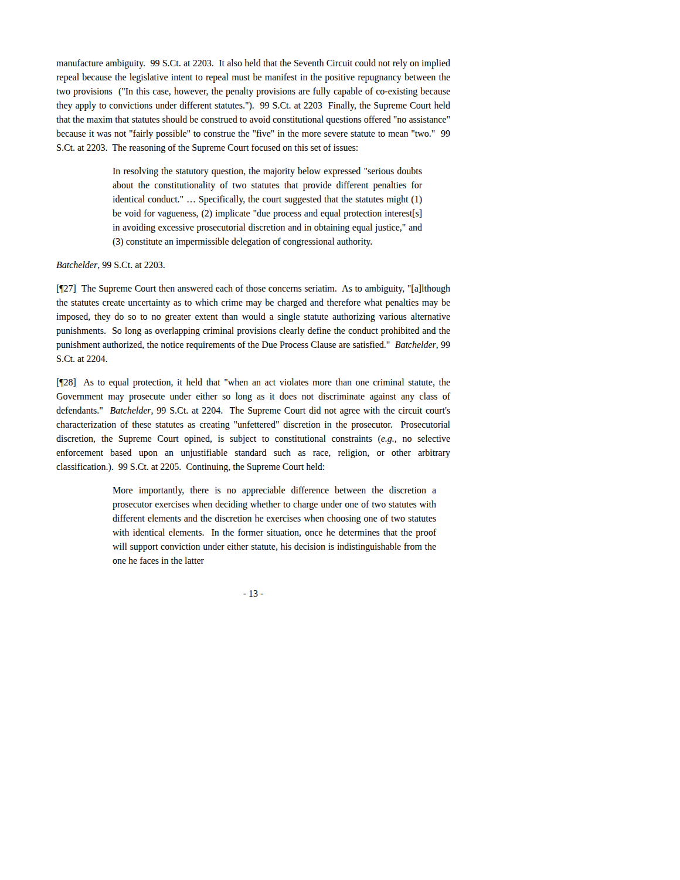manufacture ambiguity. 99 S.Ct. at 2203. It also held that the Seventh Circuit could not rely on implied repeal because the legislative intent to repeal must be manifest in the positive repugnancy between the two provisions ("In this case, however, the penalty provisions are fully capable of co-existing because they apply to convictions under different statutes."). 99 S.Ct. at 2203 Finally, the Supreme Court held that the maxim that statutes should be construed to avoid constitutional questions offered "no assistance" because it was not "fairly possible" to construe the "five" in the more severe statute to mean "two." 99 S.Ct. at 2203. The reasoning of the Supreme Court focused on this set of issues:
In resolving the statutory question, the majority below expressed "serious doubts about the constitutionality of two statutes that provide different penalties for identical conduct." … Specifically, the court suggested that the statutes might (1) be void for vagueness, (2) implicate "due process and equal protection interest[s] in avoiding excessive prosecutorial discretion and in obtaining equal justice," and (3) constitute an impermissible delegation of congressional authority.
Batchelder, 99 S.Ct. at 2203.
[¶27] The Supreme Court then answered each of those concerns seriatim. As to ambiguity, "[a]lthough the statutes create uncertainty as to which crime may be charged and therefore what penalties may be imposed, they do so to no greater extent than would a single statute authorizing various alternative punishments. So long as overlapping criminal provisions clearly define the conduct prohibited and the punishment authorized, the notice requirements of the Due Process Clause are satisfied." Batchelder, 99 S.Ct. at 2204.
[¶28] As to equal protection, it held that "when an act violates more than one criminal statute, the Government may prosecute under either so long as it does not discriminate against any class of defendants." Batchelder, 99 S.Ct. at 2204. The Supreme Court did not agree with the circuit court's characterization of these statutes as creating "unfettered" discretion in the prosecutor. Prosecutorial discretion, the Supreme Court opined, is subject to constitutional constraints (e.g., no selective enforcement based upon an unjustifiable standard such as race, religion, or other arbitrary classification.). 99 S.Ct. at 2205. Continuing, the Supreme Court held:
More importantly, there is no appreciable difference between the discretion a prosecutor exercises when deciding whether to charge under one of two statutes with different elements and the discretion he exercises when choosing one of two statutes with identical elements. In the former situation, once he determines that the proof will support conviction under either statute, his decision is indistinguishable from the one he faces in the latter
- 13 -